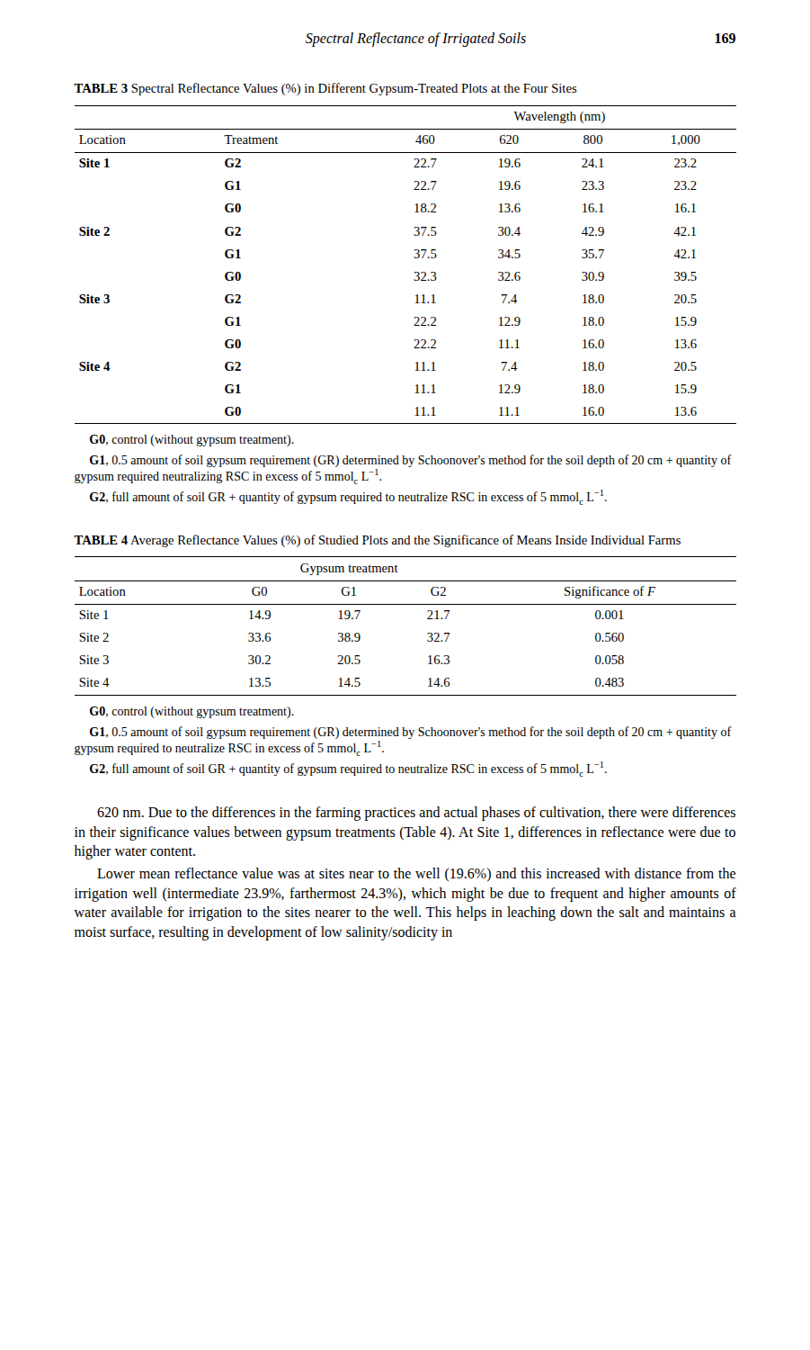Spectral Reflectance of Irrigated Soils 169
TABLE 3 Spectral Reflectance Values (%) in Different Gypsum-Treated Plots at the Four Sites
| | | Wavelength (nm) |
| --- | --- | --- |
| Location | Treatment | 460 | 620 | 800 | 1,000 |
| Site 1 | G2 | 22.7 | 19.6 | 24.1 | 23.2 |
| | G1 | 22.7 | 19.6 | 23.3 | 23.2 |
| | G0 | 18.2 | 13.6 | 16.1 | 16.1 |
| Site 2 | G2 | 37.5 | 30.4 | 42.9 | 42.1 |
| | G1 | 37.5 | 34.5 | 35.7 | 42.1 |
| | G0 | 32.3 | 32.6 | 30.9 | 39.5 |
| Site 3 | G2 | 11.1 | 7.4 | 18.0 | 20.5 |
| | G1 | 22.2 | 12.9 | 18.0 | 15.9 |
| | G0 | 22.2 | 11.1 | 16.0 | 13.6 |
| Site 4 | G2 | 11.1 | 7.4 | 18.0 | 20.5 |
| | G1 | 11.1 | 12.9 | 18.0 | 15.9 |
| | G0 | 11.1 | 11.1 | 16.0 | 13.6 |
G0, control (without gypsum treatment).
G1, 0.5 amount of soil gypsum requirement (GR) determined by Schoonover's method for the soil depth of 20 cm + quantity of gypsum required neutralizing RSC in excess of 5 mmolc L−1.
G2, full amount of soil GR + quantity of gypsum required to neutralize RSC in excess of 5 mmolc L−1.
TABLE 4 Average Reflectance Values (%) of Studied Plots and the Significance of Means Inside Individual Farms
| | Gypsum treatment | |
| --- | --- | --- |
| Location | G0 | G1 | G2 | Significance of F |
| Site 1 | 14.9 | 19.7 | 21.7 | 0.001 |
| Site 2 | 33.6 | 38.9 | 32.7 | 0.560 |
| Site 3 | 30.2 | 20.5 | 16.3 | 0.058 |
| Site 4 | 13.5 | 14.5 | 14.6 | 0.483 |
G0, control (without gypsum treatment).
G1, 0.5 amount of soil gypsum requirement (GR) determined by Schoonover's method for the soil depth of 20 cm + quantity of gypsum required to neutralize RSC in excess of 5 mmolc L−1.
G2, full amount of soil GR + quantity of gypsum required to neutralize RSC in excess of 5 mmolc L−1.
620 nm. Due to the differences in the farming practices and actual phases of cultivation, there were differences in their significance values between gypsum treatments (Table 4). At Site 1, differences in reflectance were due to higher water content.
Lower mean reflectance value was at sites near to the well (19.6%) and this increased with distance from the irrigation well (intermediate 23.9%, farthermost 24.3%), which might be due to frequent and higher amounts of water available for irrigation to the sites nearer to the well. This helps in leaching down the salt and maintains a moist surface, resulting in development of low salinity/sodicity in